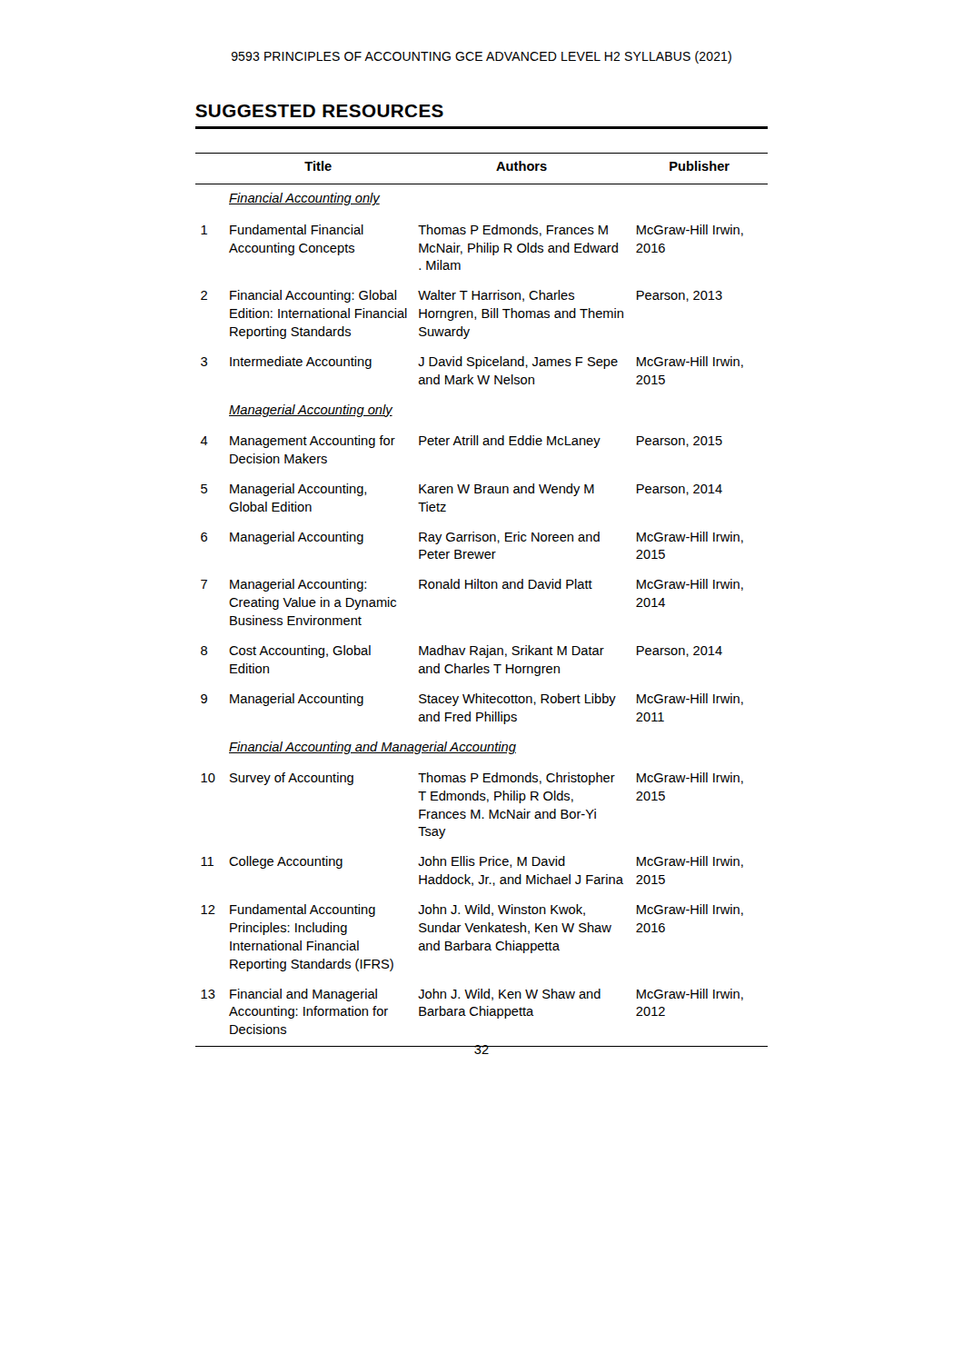9593 PRINCIPLES OF ACCOUNTING GCE ADVANCED LEVEL H2 SYLLABUS (2021)
SUGGESTED RESOURCES
| | Title | Authors | Publisher |
| --- | --- | --- | --- |
| | Financial Accounting only |
| 1 | Fundamental Financial Accounting Concepts | Thomas P Edmonds, Frances M McNair, Philip R Olds and Edward . Milam | McGraw-Hill Irwin, 2016 |
| 2 | Financial Accounting: Global Edition: International Financial Reporting Standards | Walter T Harrison, Charles Horngren, Bill Thomas and Themin Suwardy | Pearson, 2013 |
| 3 | Intermediate Accounting | J David Spiceland, James F Sepe and Mark W Nelson | McGraw-Hill Irwin, 2015 |
| | Managerial Accounting only |
| 4 | Management Accounting for Decision Makers | Peter Atrill and Eddie McLaney | Pearson, 2015 |
| 5 | Managerial Accounting, Global Edition | Karen W Braun and Wendy M Tietz | Pearson, 2014 |
| 6 | Managerial Accounting | Ray Garrison, Eric Noreen and Peter Brewer | McGraw-Hill Irwin, 2015 |
| 7 | Managerial Accounting: Creating Value in a Dynamic Business Environment | Ronald Hilton and David Platt | McGraw-Hill Irwin, 2014 |
| 8 | Cost Accounting, Global Edition | Madhav Rajan, Srikant M Datar and Charles T Horngren | Pearson, 2014 |
| 9 | Managerial Accounting | Stacey Whitecotton, Robert Libby and Fred Phillips | McGraw-Hill Irwin, 2011 |
| | Financial Accounting and Managerial Accounting |
| 10 | Survey of Accounting | Thomas P Edmonds, Christopher T Edmonds, Philip R Olds, Frances M. McNair and Bor-Yi Tsay | McGraw-Hill Irwin, 2015 |
| 11 | College Accounting | John Ellis Price, M David Haddock, Jr., and Michael J Farina | McGraw-Hill Irwin, 2015 |
| 12 | Fundamental Accounting Principles: Including International Financial Reporting Standards (IFRS) | John J. Wild, Winston Kwok, Sundar Venkatesh, Ken W Shaw and Barbara Chiappetta | McGraw-Hill Irwin, 2016 |
| 13 | Financial and Managerial Accounting: Information for Decisions | John J. Wild, Ken W Shaw and Barbara Chiappetta | McGraw-Hill Irwin, 2012 |
32